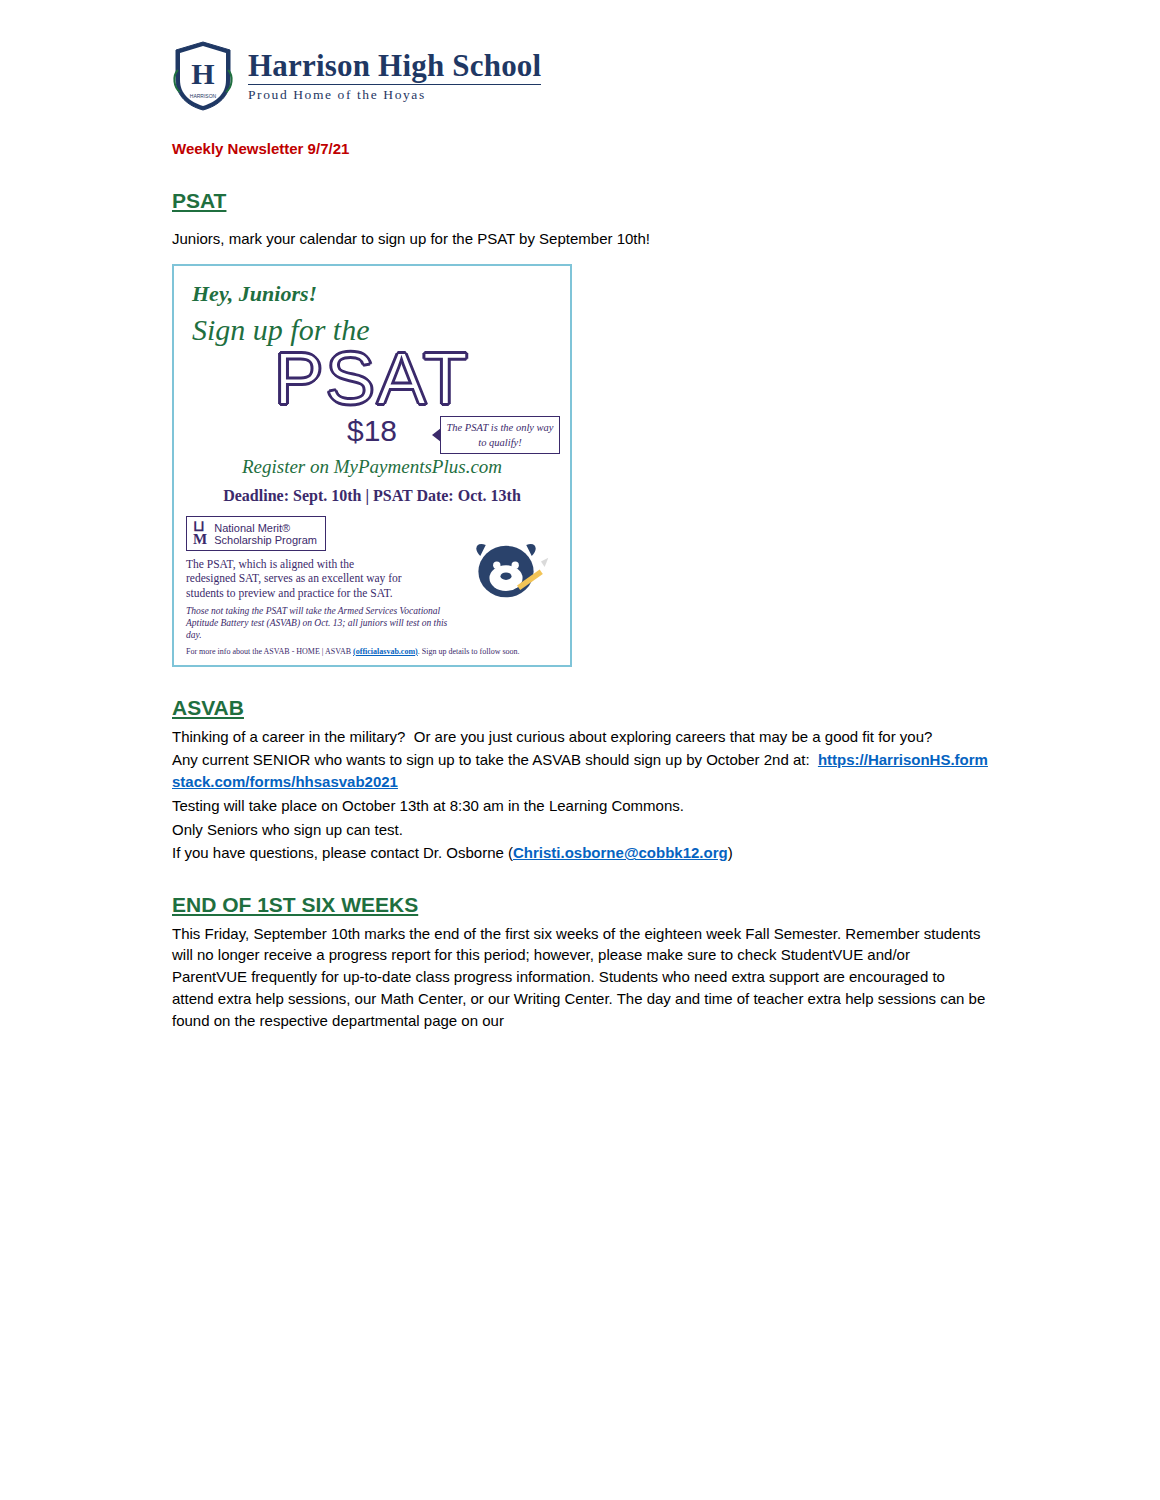H HARRISON
Harrison High School
Proud Home of the Hoyas
Weekly Newsletter 9/7/21
PSAT
Juniors, mark your calendar to sign up for the PSAT by September 10th!
Hey, Juniors!
Sign up for the
PSAT
$18
Register on MyPaymentsPlus.com
Deadline: Sept. 10th | PSAT Date: Oct. 13th
The PSAT is the only way to qualify!
⊔
M National Merit®
Scholarship Program
The PSAT, which is aligned with the redesigned SAT, serves as an excellent way for students to preview and practice for the SAT.
Those not taking the PSAT will take the Armed Services Vocational Aptitude Battery test (ASVAB) on Oct. 13; all juniors will test on this day.
For more info about the ASVAB - HOME | ASVAB (officialasvab.com). Sign up details to follow soon.
ASVAB
Thinking of a career in the military? Or are you just curious about exploring careers that may be a good fit for you?
Any current SENIOR who wants to sign up to take the ASVAB should sign up by October 2nd at: https://HarrisonHS.formstack.com/forms/hhsasvab2021
Testing will take place on October 13th at 8:30 am in the Learning Commons.
Only Seniors who sign up can test.
If you have questions, please contact Dr. Osborne (Christi.osborne@cobbk12.org)
END OF 1ST SIX WEEKS
This Friday, September 10th marks the end of the first six weeks of the eighteen week Fall Semester. Remember students will no longer receive a progress report for this period; however, please make sure to check StudentVUE and/or ParentVUE frequently for up-to-date class progress information. Students who need extra support are encouraged to attend extra help sessions, our Math Center, or our Writing Center. The day and time of teacher extra help sessions can be found on the respective departmental page on our